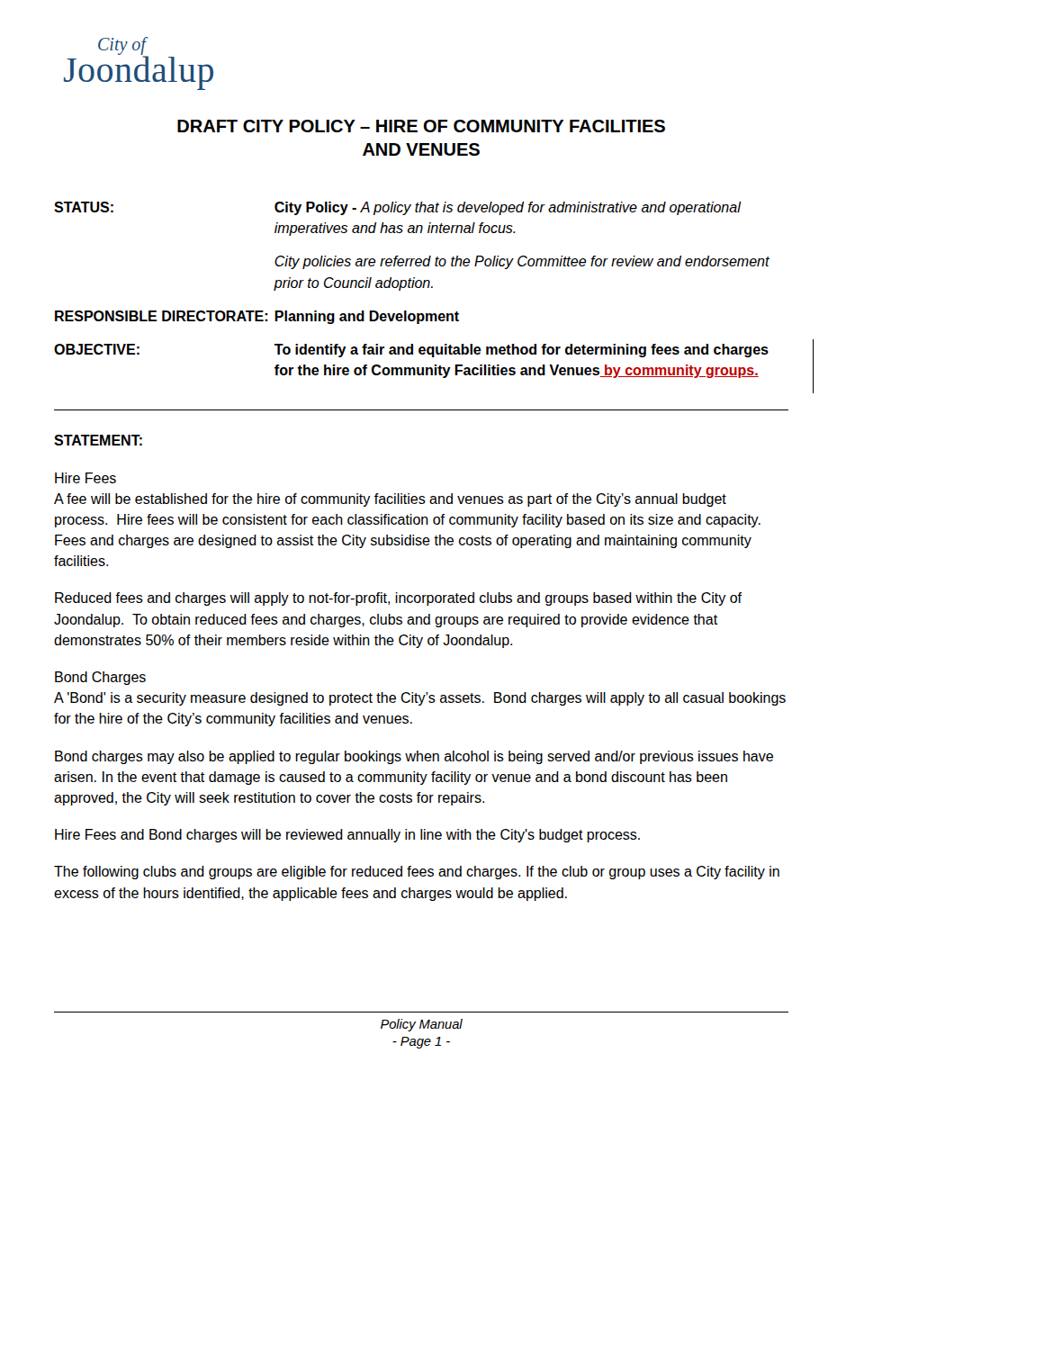City of Joondalup
DRAFT CITY POLICY – HIRE OF COMMUNITY FACILITIES
AND VENUES
| STATUS: | City Policy - A policy that is developed for administrative and operational imperatives and has an internal focus. |
| | City policies are referred to the Policy Committee for review and endorsement prior to Council adoption. |
| RESPONSIBLE DIRECTORATE: | Planning and Development |
| OBJECTIVE: | To identify a fair and equitable method for determining fees and charges for the hire of Community Facilities and Venues by community groups. |
STATEMENT:
Hire Fees
A fee will be established for the hire of community facilities and venues as part of the City’s annual budget process. Hire fees will be consistent for each classification of community facility based on its size and capacity. Fees and charges are designed to assist the City subsidise the costs of operating and maintaining community facilities.
Reduced fees and charges will apply to not-for-profit, incorporated clubs and groups based within the City of Joondalup. To obtain reduced fees and charges, clubs and groups are required to provide evidence that demonstrates 50% of their members reside within the City of Joondalup.
Bond Charges
A 'Bond' is a security measure designed to protect the City’s assets. Bond charges will apply to all casual bookings for the hire of the City’s community facilities and venues.
Bond charges may also be applied to regular bookings when alcohol is being served and/or previous issues have arisen. In the event that damage is caused to a community facility or venue and a bond discount has been approved, the City will seek restitution to cover the costs for repairs.
Hire Fees and Bond charges will be reviewed annually in line with the City's budget process.
The following clubs and groups are eligible for reduced fees and charges. If the club or group uses a City facility in excess of the hours identified, the applicable fees and charges would be applied.
Policy Manual
- Page 1 -